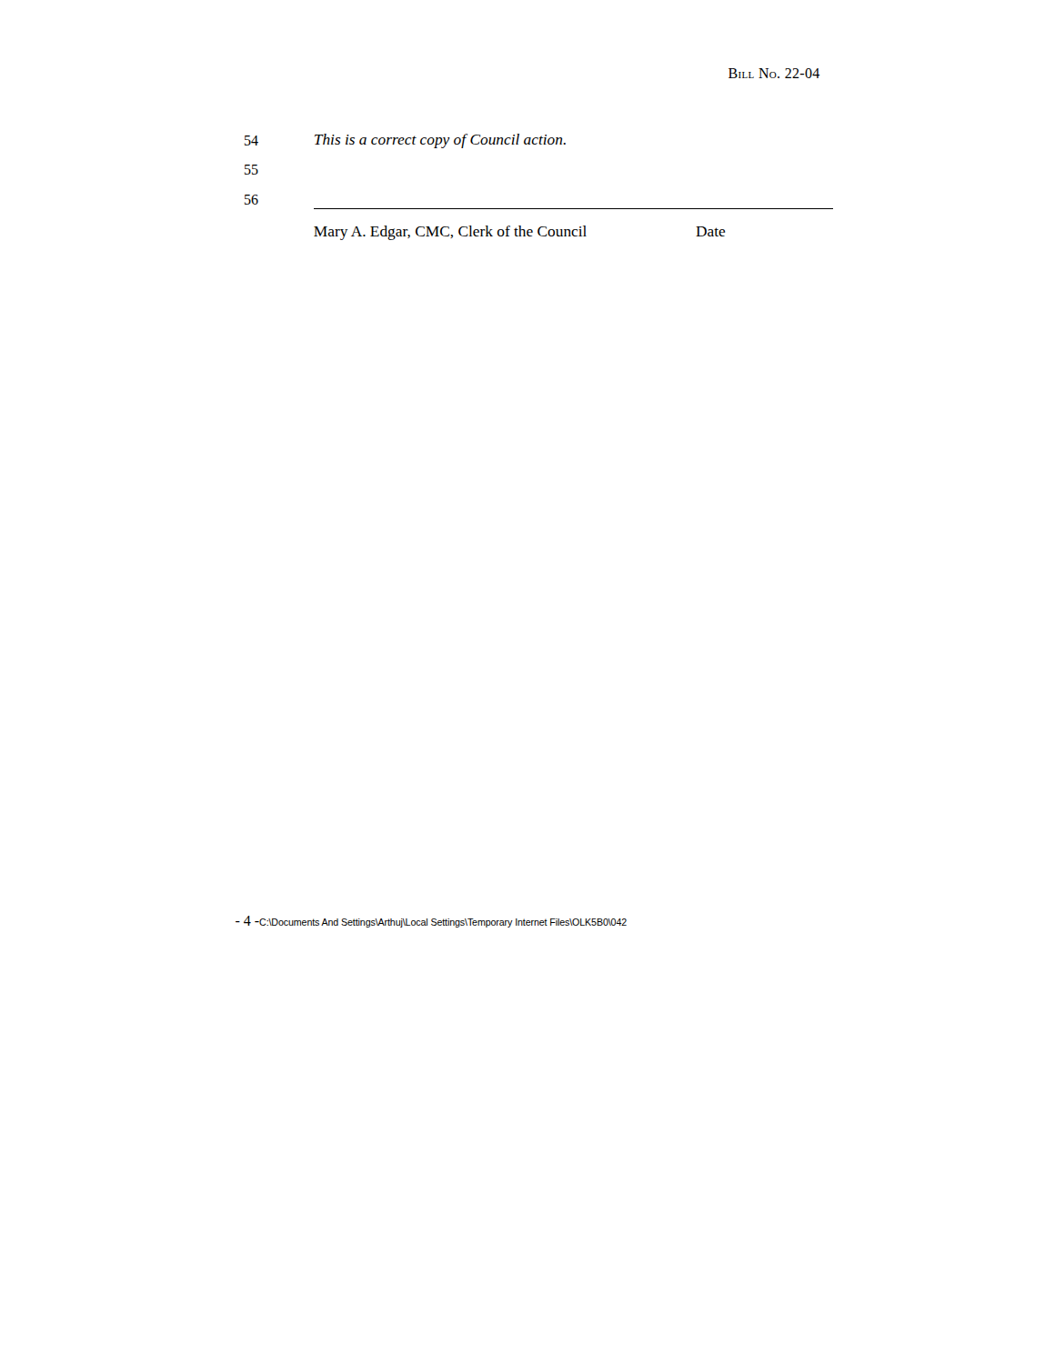Bill No. 22-04
54
This is a correct copy of Council action.
55
56
Mary A. Edgar, CMC, Clerk of the Council
Date
- 4 -C:\Documents And Settings\Arthuj\Local Settings\Temporary Internet Files\OLK5B0\042